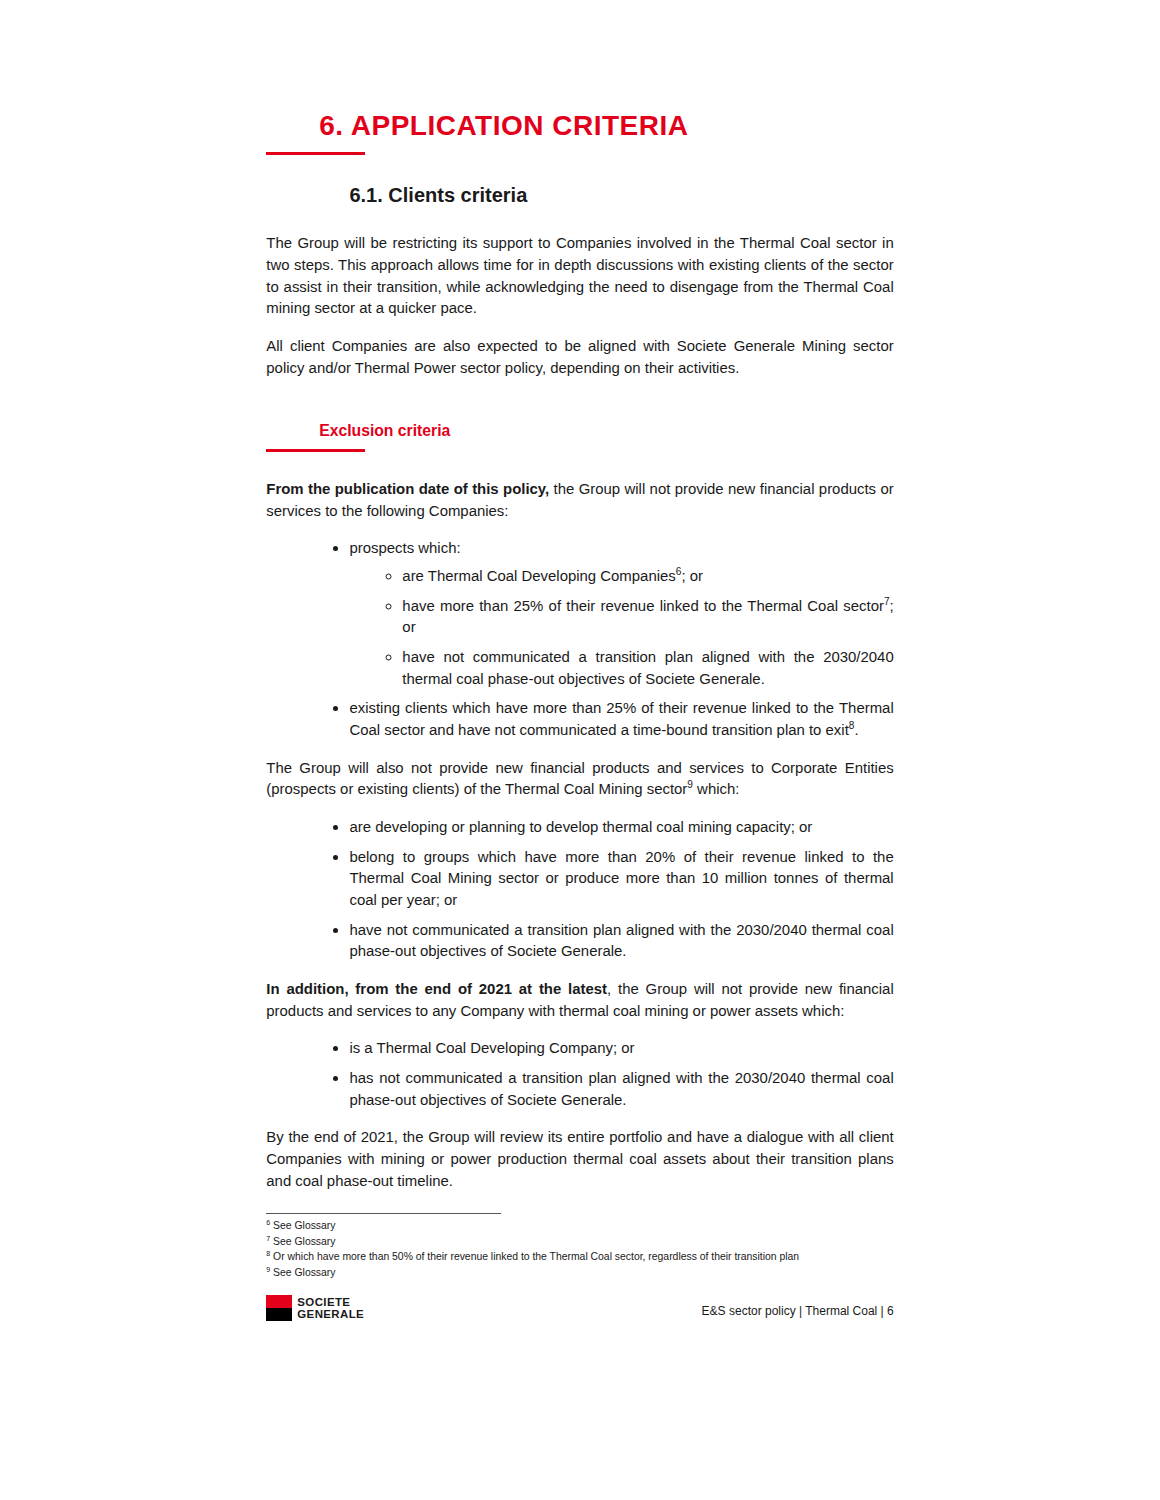6. Application criteria
6.1. Clients criteria
The Group will be restricting its support to Companies involved in the Thermal Coal sector in two steps. This approach allows time for in depth discussions with existing clients of the sector to assist in their transition, while acknowledging the need to disengage from the Thermal Coal mining sector at a quicker pace.
All client Companies are also expected to be aligned with Societe Generale Mining sector policy and/or Thermal Power sector policy, depending on their activities.
Exclusion criteria
From the publication date of this policy, the Group will not provide new financial products or services to the following Companies:
prospects which:
are Thermal Coal Developing Companies6; or
have more than 25% of their revenue linked to the Thermal Coal sector7; or
have not communicated a transition plan aligned with the 2030/2040 thermal coal phase-out objectives of Societe Generale.
existing clients which have more than 25% of their revenue linked to the Thermal Coal sector and have not communicated a time-bound transition plan to exit8.
The Group will also not provide new financial products and services to Corporate Entities (prospects or existing clients) of the Thermal Coal Mining sector9 which:
are developing or planning to develop thermal coal mining capacity; or
belong to groups which have more than 20% of their revenue linked to the Thermal Coal Mining sector or produce more than 10 million tonnes of thermal coal per year; or
have not communicated a transition plan aligned with the 2030/2040 thermal coal phase-out objectives of Societe Generale.
In addition, from the end of 2021 at the latest, the Group will not provide new financial products and services to any Company with thermal coal mining or power assets which:
is a Thermal Coal Developing Company; or
has not communicated a transition plan aligned with the 2030/2040 thermal coal phase-out objectives of Societe Generale.
By the end of 2021, the Group will review its entire portfolio and have a dialogue with all client Companies with mining or power production thermal coal assets about their transition plans and coal phase-out timeline.
6 See Glossary
7 See Glossary
8 Or which have more than 50% of their revenue linked to the Thermal Coal sector, regardless of their transition plan
9 See Glossary
Societe
Generale
E&S sector policy | Thermal Coal | 6